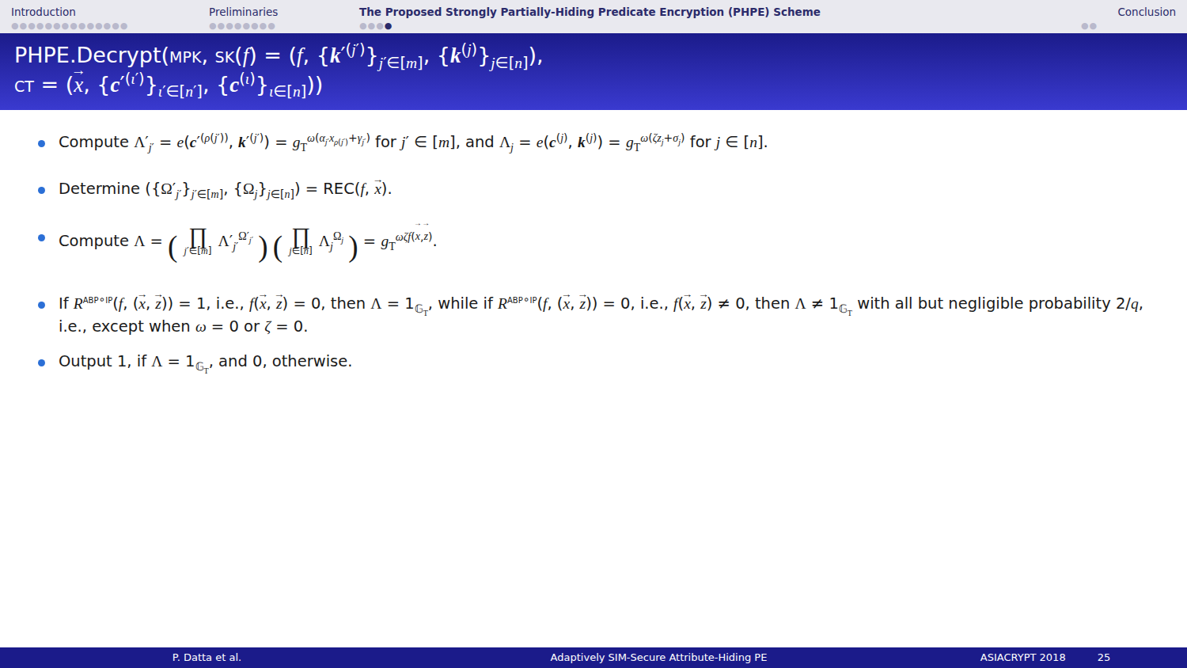Introduction ●●●●●●●●●●●●●●
Preliminaries ●●●●●●●●
The Proposed Strongly Partially-Hiding Predicate Encryption (PHPE) Scheme ●●●●
Conclusion ●●
PHPE.Decrypt(mpk, sk(f) = (f, {k′(j′)}j′∈[m], {k(j)}j∈[n]),
ct = (x, {c′(ι′)}ι′∈[n′], {c(ι)}ι∈[n]))
Compute Λ′j′ = e(c′(ρ(j′)), k′(j′)) = gTω(αj′xρ(j′)+γj′) for j′ ∈ [m], and Λj = e(c(j), k(j)) = gTω(ζzj+σj) for j ∈ [n].
Determine ({Ω′j′}j′∈[m], {Ωj}j∈[n]) = REC(f, x).
Compute Λ = ( ∏j′∈[m] Λ′j′Ω′j′ ) ( ∏j∈[n] ΛjΩj ) = gTωζf(x,z).
If Rabp∘ip(f, (x, z)) = 1, i.e., f(x, z) = 0, then Λ = 1𝔾T, while if Rabp∘ip(f, (x, z)) = 0, i.e., f(x, z) ≠ 0, then Λ ≠ 1𝔾T with all but negligible probability 2/q, i.e., except when ω = 0 or ζ = 0.
Output 1, if Λ = 1𝔾T, and 0, otherwise.
P. Datta et al.
Adaptively SIM-Secure Attribute-Hiding PE
ASIACRYPT 201825